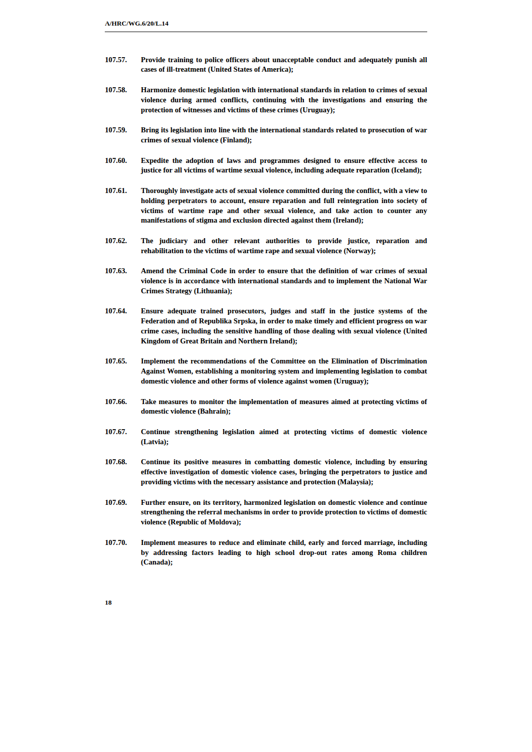A/HRC/WG.6/20/L.14
107.57.
Provide training to police officers about unacceptable conduct and adequately punish all cases of ill-treatment (United States of America);
107.58.
Harmonize domestic legislation with international standards in relation to crimes of sexual violence during armed conflicts, continuing with the investigations and ensuring the protection of witnesses and victims of these crimes (Uruguay);
107.59.
Bring its legislation into line with the international standards related to prosecution of war crimes of sexual violence (Finland);
107.60.
Expedite the adoption of laws and programmes designed to ensure effective access to justice for all victims of wartime sexual violence, including adequate reparation (Iceland);
107.61.
Thoroughly investigate acts of sexual violence committed during the conflict, with a view to holding perpetrators to account, ensure reparation and full reintegration into society of victims of wartime rape and other sexual violence, and take action to counter any manifestations of stigma and exclusion directed against them (Ireland);
107.62.
The judiciary and other relevant authorities to provide justice, reparation and rehabilitation to the victims of wartime rape and sexual violence (Norway);
107.63.
Amend the Criminal Code in order to ensure that the definition of war crimes of sexual violence is in accordance with international standards and to implement the National War Crimes Strategy (Lithuania);
107.64.
Ensure adequate trained prosecutors, judges and staff in the justice systems of the Federation and of Republika Srpska, in order to make timely and efficient progress on war crime cases, including the sensitive handling of those dealing with sexual violence (United Kingdom of Great Britain and Northern Ireland);
107.65.
Implement the recommendations of the Committee on the Elimination of Discrimination Against Women, establishing a monitoring system and implementing legislation to combat domestic violence and other forms of violence against women (Uruguay);
107.66.
Take measures to monitor the implementation of measures aimed at protecting victims of domestic violence (Bahrain);
107.67.
Continue strengthening legislation aimed at protecting victims of domestic violence (Latvia);
107.68.
Continue its positive measures in combatting domestic violence, including by ensuring effective investigation of domestic violence cases, bringing the perpetrators to justice and providing victims with the necessary assistance and protection (Malaysia);
107.69.
Further ensure, on its territory, harmonized legislation on domestic violence and continue strengthening the referral mechanisms in order to provide protection to victims of domestic violence (Republic of Moldova);
107.70.
Implement measures to reduce and eliminate child, early and forced marriage, including by addressing factors leading to high school drop-out rates among Roma children (Canada);
18